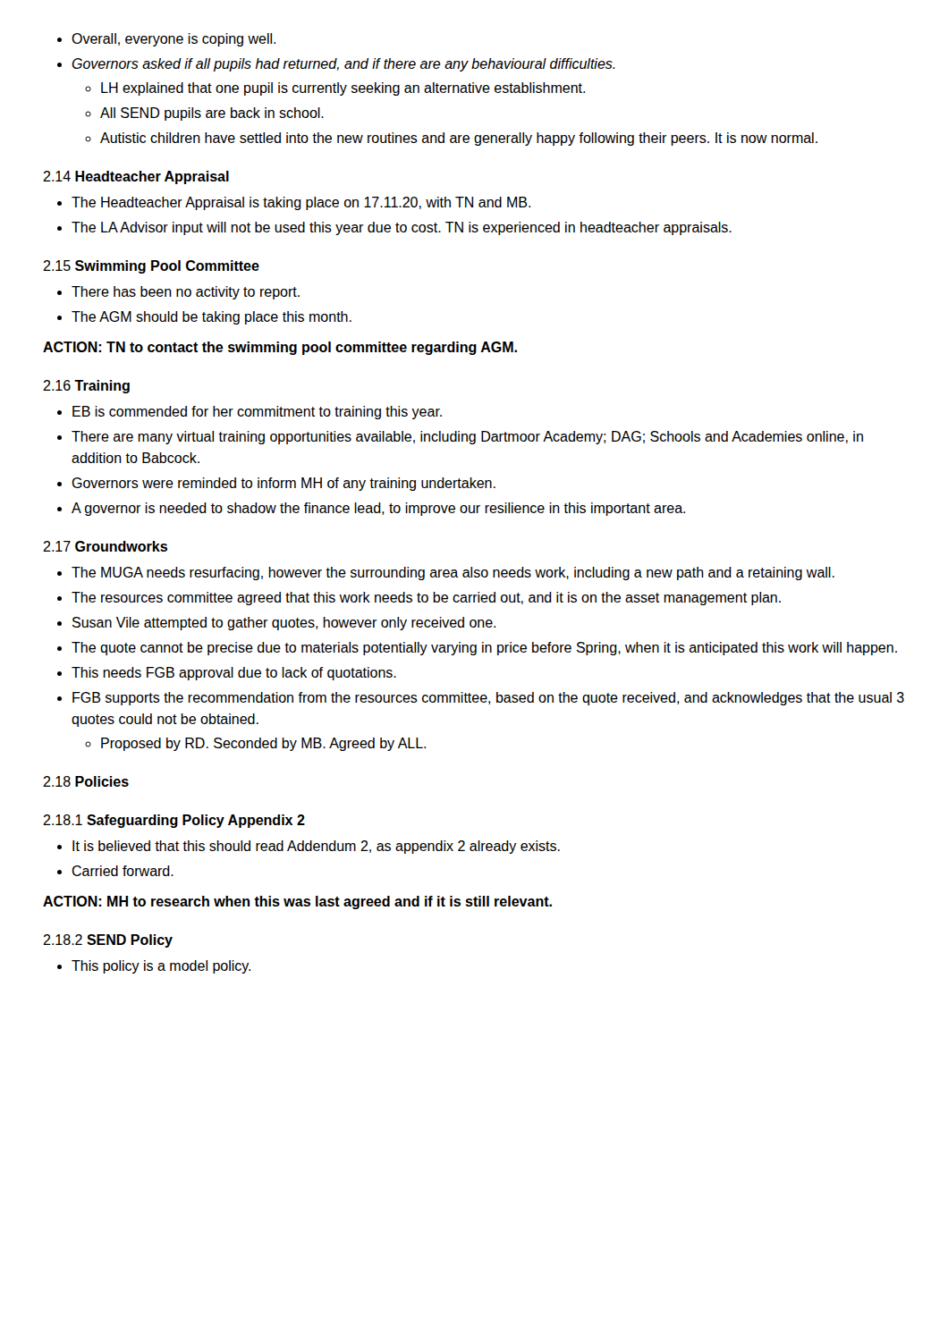Overall, everyone is coping well.
Governors asked if all pupils had returned, and if there are any behavioural difficulties.
LH explained that one pupil is currently seeking an alternative establishment.
All SEND pupils are back in school.
Autistic children have settled into the new routines and are generally happy following their peers. It is now normal.
2.14 Headteacher Appraisal
The Headteacher Appraisal is taking place on 17.11.20, with TN and MB.
The LA Advisor input will not be used this year due to cost. TN is experienced in headteacher appraisals.
2.15 Swimming Pool Committee
There has been no activity to report.
The AGM should be taking place this month.
ACTION: TN to contact the swimming pool committee regarding AGM.
2.16 Training
EB is commended for her commitment to training this year.
There are many virtual training opportunities available, including Dartmoor Academy; DAG; Schools and Academies online, in addition to Babcock.
Governors were reminded to inform MH of any training undertaken.
A governor is needed to shadow the finance lead, to improve our resilience in this important area.
2.17 Groundworks
The MUGA needs resurfacing, however the surrounding area also needs work, including a new path and a retaining wall.
The resources committee agreed that this work needs to be carried out, and it is on the asset management plan.
Susan Vile attempted to gather quotes, however only received one.
The quote cannot be precise due to materials potentially varying in price before Spring, when it is anticipated this work will happen.
This needs FGB approval due to lack of quotations.
FGB supports the recommendation from the resources committee, based on the quote received, and acknowledges that the usual 3 quotes could not be obtained.
Proposed by RD. Seconded by MB. Agreed by ALL.
2.18 Policies
2.18.1 Safeguarding Policy Appendix 2
It is believed that this should read Addendum 2, as appendix 2 already exists.
Carried forward.
ACTION: MH to research when this was last agreed and if it is still relevant.
2.18.2 SEND Policy
This policy is a model policy.